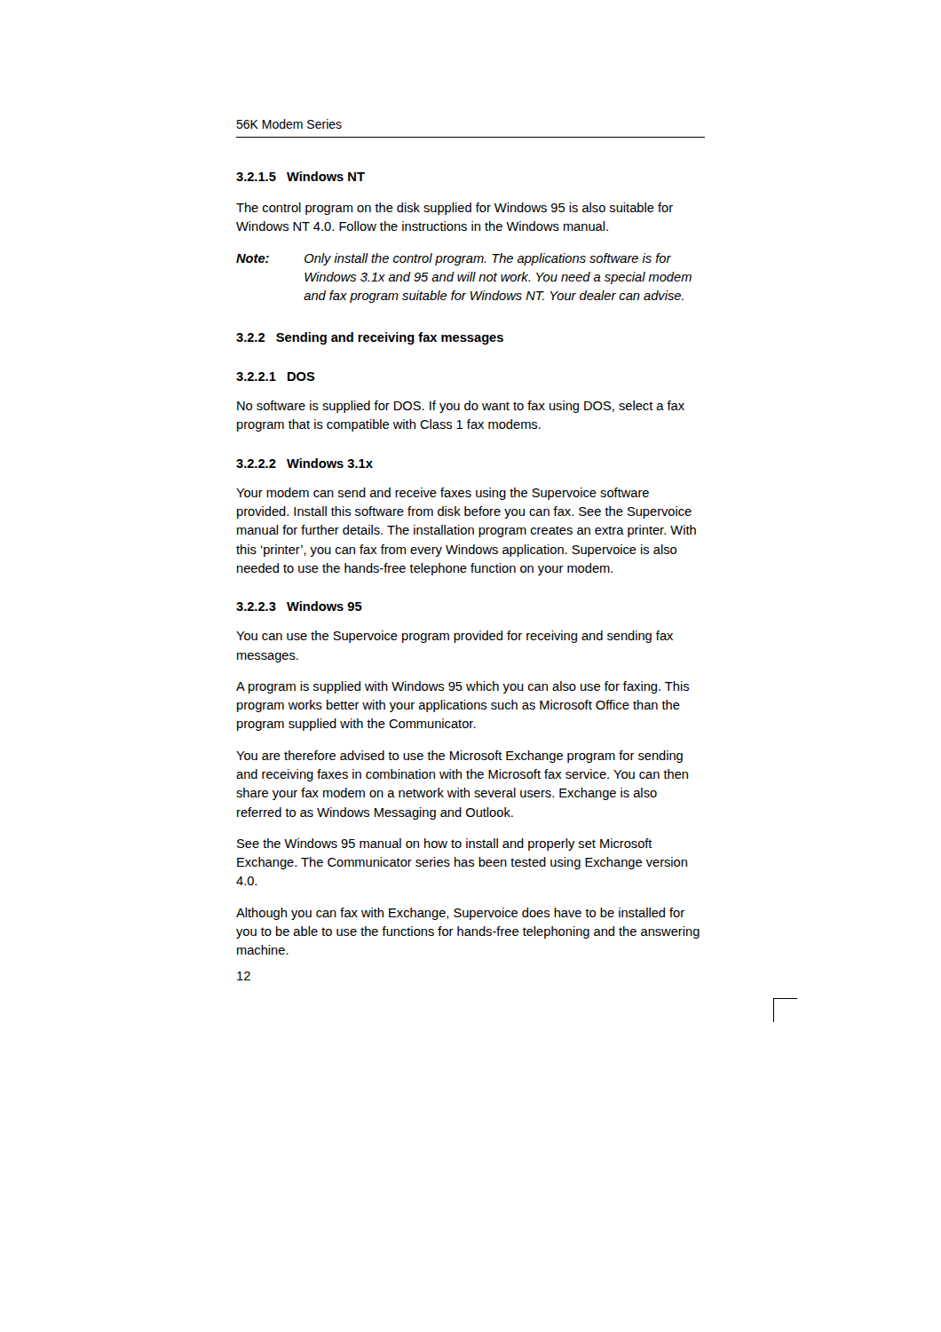56K Modem Series
3.2.1.5 Windows NT
The control program on the disk supplied for Windows 95 is also suitable for Windows NT 4.0. Follow the instructions in the Windows manual.
Note:
Only install the control program. The applications software is for Windows 3.1x and 95 and will not work. You need a special modem and fax program suitable for Windows NT. Your dealer can advise.
3.2.2 Sending and receiving fax messages
3.2.2.1 DOS
No software is supplied for DOS. If you do want to fax using DOS, select a fax program that is compatible with Class 1 fax modems.
3.2.2.2 Windows 3.1x
Your modem can send and receive faxes using the Supervoice software provided. Install this software from disk before you can fax. See the Supervoice manual for further details. The installation program creates an extra printer. With this ‘printer’, you can fax from every Windows application. Supervoice is also needed to use the hands-free telephone function on your modem.
3.2.2.3 Windows 95
You can use the Supervoice program provided for receiving and sending fax messages.
A program is supplied with Windows 95 which you can also use for faxing. This program works better with your applications such as Microsoft Office than the program supplied with the Communicator.
You are therefore advised to use the Microsoft Exchange program for sending and receiving faxes in combination with the Microsoft fax service. You can then share your fax modem on a network with several users. Exchange is also referred to as Windows Messaging and Outlook.
See the Windows 95 manual on how to install and properly set Microsoft Exchange. The Communicator series has been tested using Exchange version 4.0.
Although you can fax with Exchange, Supervoice does have to be installed for you to be able to use the functions for hands-free telephoning and the answering machine.
12